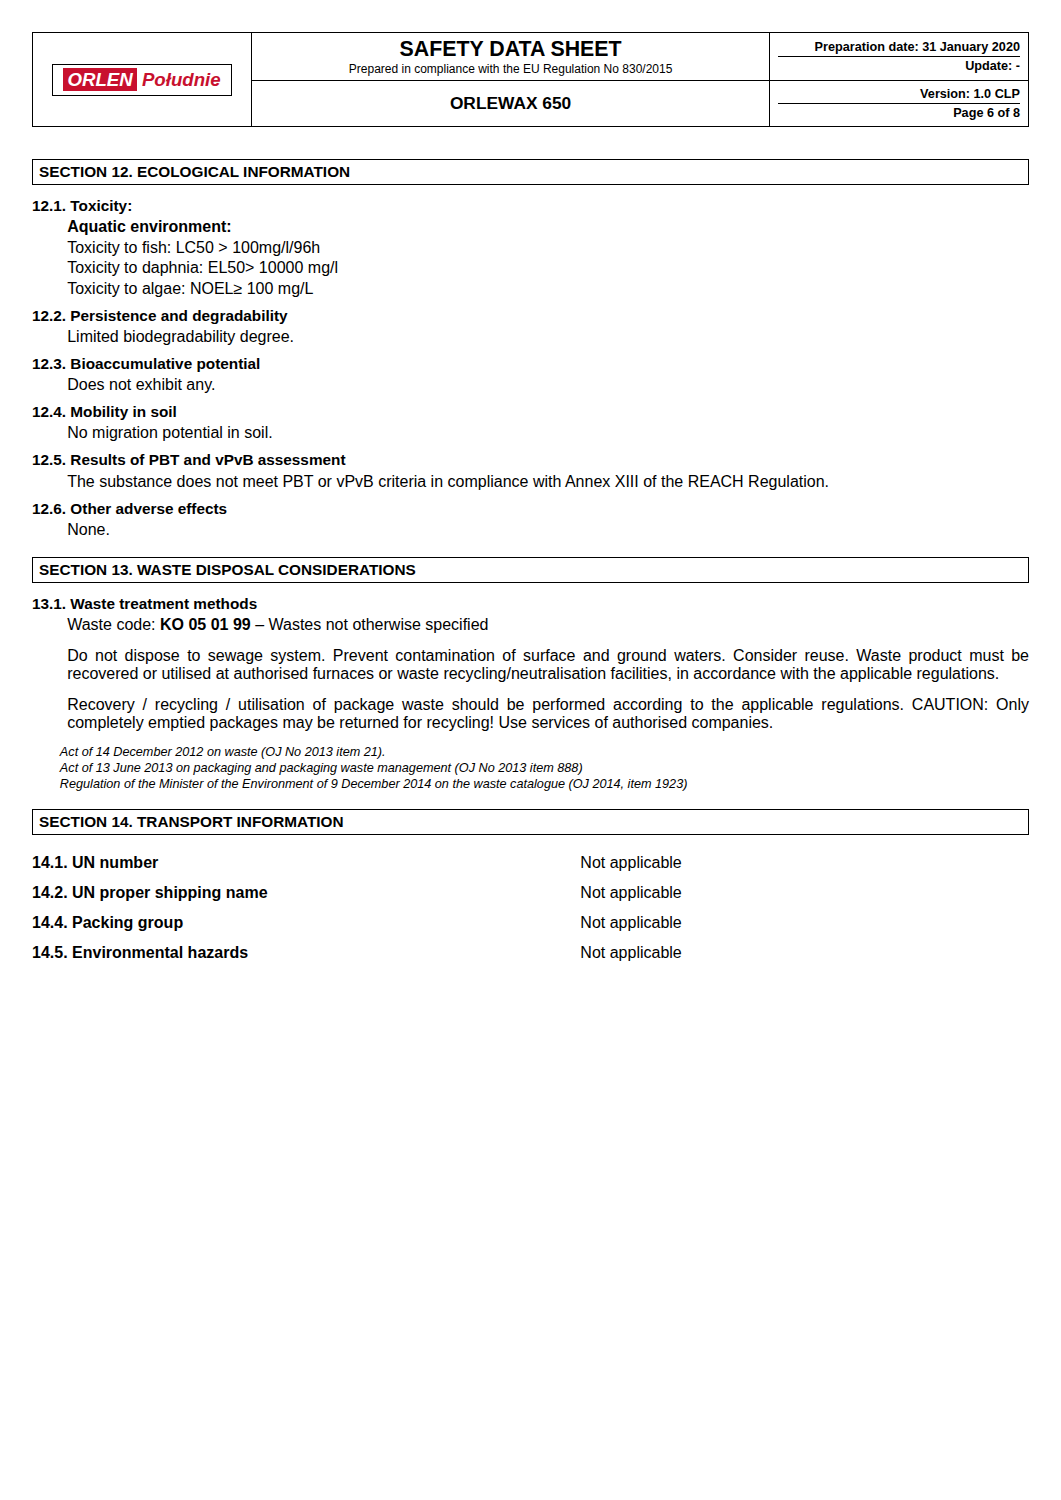| ORLEN Południe | SAFETY DATA SHEET Prepared in compliance with the EU Regulation No 830/2015 | Preparation date: 31 January 2020 Update: - |
| ORLEWAX 650 | Version: 1.0 CLP Page 6 of 8 |
SECTION 12. ECOLOGICAL INFORMATION
12.1. Toxicity:
Aquatic environment:
Toxicity to fish: LC50 > 100mg/l/96h
Toxicity to daphnia: EL50> 10000 mg/l
Toxicity to algae: NOEL≥ 100 mg/L
12.2. Persistence and degradability
Limited biodegradability degree.
12.3. Bioaccumulative potential
Does not exhibit any.
12.4. Mobility in soil
No migration potential in soil.
12.5. Results of PBT and vPvB assessment
The substance does not meet PBT or vPvB criteria in compliance with Annex XIII of the REACH Regulation.
12.6. Other adverse effects
None.
SECTION 13. WASTE DISPOSAL CONSIDERATIONS
13.1. Waste treatment methods
Waste code: KO 05 01 99 – Wastes not otherwise specified
Do not dispose to sewage system. Prevent contamination of surface and ground waters. Consider reuse. Waste product must be recovered or utilised at authorised furnaces or waste recycling/neutralisation facilities, in accordance with the applicable regulations.
Recovery / recycling / utilisation of package waste should be performed according to the applicable regulations. CAUTION: Only completely emptied packages may be returned for recycling! Use services of authorised companies.
Act of 14 December 2012 on waste (OJ No 2013 item 21).
Act of 13 June 2013 on packaging and packaging waste management (OJ No 2013 item 888)
Regulation of the Minister of the Environment of 9 December 2014 on the waste catalogue (OJ 2014, item 1923)
SECTION 14. TRANSPORT INFORMATION
| 14.1. UN number | Not applicable |
| 14.2. UN proper shipping name | Not applicable |
| 14.4. Packing group | Not applicable |
| 14.5. Environmental hazards | Not applicable |